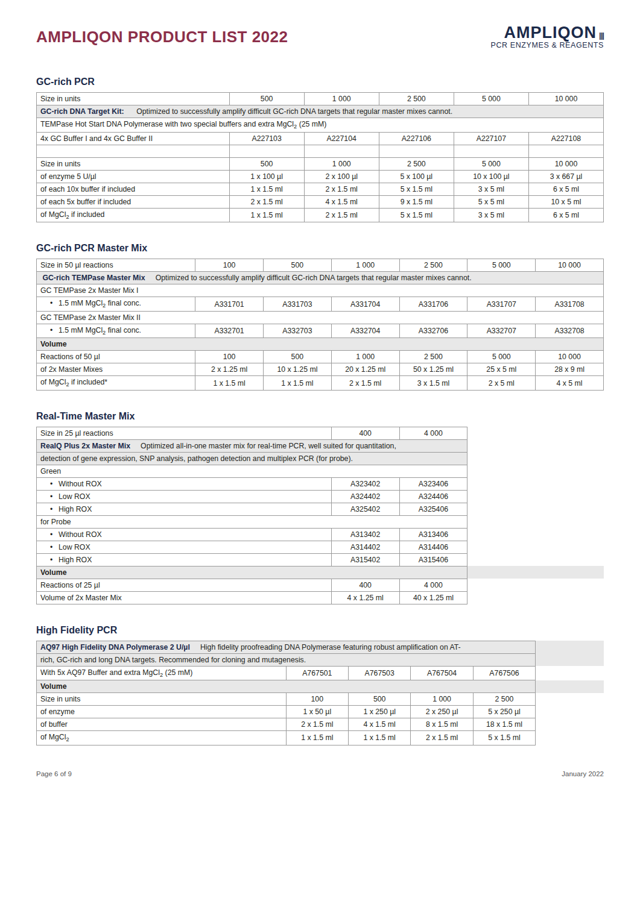AMPLIQON PRODUCT LIST 2022
AMPLIQON|||
PCR ENZYMES & REAGENTS
GC-rich PCR
| Size in units | 500 | 1 000 | 2 500 | 5 000 | 10 000 |
| GC-rich DNA Target Kit: Optimized to successfully amplify difficult GC-rich DNA targets that regular master mixes cannot. |
| TEMPase Hot Start DNA Polymerase with two special buffers and extra MgCl 2 (25 mM) |
| 4x GC Buffer I and 4x GC Buffer II | A227103 | A227104 | A227106 | A227107 | A227108 |
| Size in units | 500 | 1 000 | 2 500 | 5 000 | 10 000 |
| of enzyme 5 U/µl | 1 x 100 µl | 2 x 100 µl | 5 x 100 µl | 10 x 100 µl | 3 x 667 µl |
| of each 10x buffer if included | 1 x 1.5 ml | 2 x 1.5 ml | 5 x 1.5 ml | 3 x 5 ml | 6 x 5 ml |
| of each 5x buffer if included | 2 x 1.5 ml | 4 x 1.5 ml | 9 x 1.5 ml | 5 x 5 ml | 10 x 5 ml |
| of MgCl 2 if included | 1 x 1.5 ml | 2 x 1.5 ml | 5 x 1.5 ml | 3 x 5 ml | 6 x 5 ml |
GC-rich PCR Master Mix
| Size in 50 µl reactions | 100 | 500 | 1 000 | 2 500 | 5 000 | 10 000 |
| GC-rich TEMPase Master Mix Optimized to successfully amplify difficult GC-rich DNA targets that regular master mixes cannot. |
| GC TEMPase 2x Master Mix I |
| • 1.5 mM MgCl 2 final conc. | A331701 | A331703 | A331704 | A331706 | A331707 | A331708 |
| GC TEMPase 2x Master Mix II |
| • 1.5 mM MgCl 2 final conc. | A332701 | A332703 | A332704 | A332706 | A332707 | A332708 |
| Volume |
| Reactions of 50 µl | 100 | 500 | 1 000 | 2 500 | 5 000 | 10 000 |
| of 2x Master Mixes | 2 x 1.25 ml | 10 x 1.25 ml | 20 x 1.25 ml | 50 x 1.25 ml | 25 x 5 ml | 28 x 9 ml |
| of MgCl 2 if included* | 1 x 1.5 ml | 1 x 1.5 ml | 2 x 1.5 ml | 3 x 1.5 ml | 2 x 5 ml | 4 x 5 ml |
Real-Time Master Mix
| Size in 25 µl reactions | 400 | 4 000 | |
| RealQ Plus 2x Master Mix Optimized all-in-one master mix for real-time PCR, well suited for quantitation, | |
| detection of gene expression, SNP analysis, pathogen detection and multiplex PCR (for probe). | |
| Green | |
| • Without ROX | A323402 | A323406 | |
| • Low ROX | A324402 | A324406 | |
| • High ROX | A325402 | A325406 | |
| for Probe | |
| • Without ROX | A313402 | A313406 | |
| • Low ROX | A314402 | A314406 | |
| • High ROX | A315402 | A315406 | |
| Volume | |
| Reactions of 25 µl | 400 | 4 000 | |
| Volume of 2x Master Mix | 4 x 1.25 ml | 40 x 1.25 ml | |
High Fidelity PCR
| AQ97 High Fidelity DNA Polymerase 2 U/µl High fidelity proofreading DNA Polymerase featuring robust amplification on AT- | |
| rich, GC-rich and long DNA targets. Recommended for cloning and mutagenesis. | |
| With 5x AQ97 Buffer and extra MgCl 2 (25 mM) | A767501 | A767503 | A767504 | A767506 | |
| Volume | |
| Size in units | 100 | 500 | 1 000 | 2 500 | |
| of enzyme | 1 x 50 µl | 1 x 250 µl | 2 x 250 µl | 5 x 250 µl | |
| of buffer | 2 x 1.5 ml | 4 x 1.5 ml | 8 x 1.5 ml | 18 x 1.5 ml | |
| of MgCl 2 | 1 x 1.5 ml | 1 x 1.5 ml | 2 x 1.5 ml | 5 x 1.5 ml | |
Page 6 of 9
January 2022